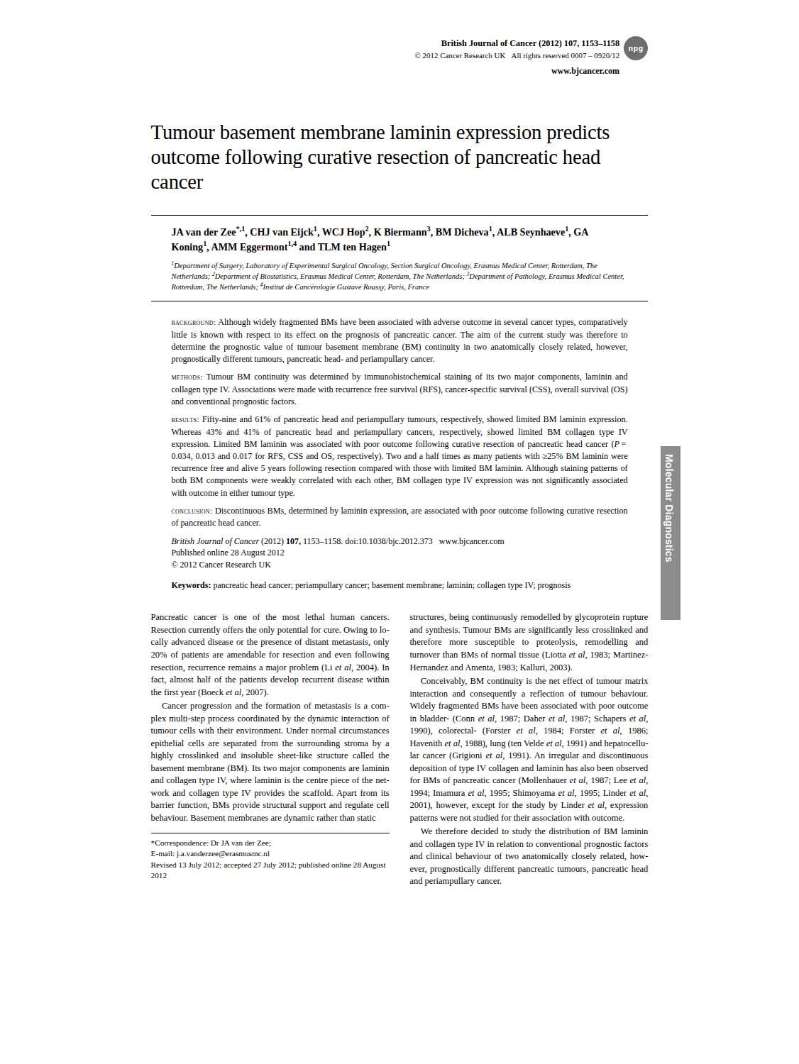npg
British Journal of Cancer (2012) 107, 1153–1158
© 2012 Cancer Research UK All rights reserved 0007 – 0920/12
www.bjcancer.com
Tumour basement membrane laminin expression predicts outcome following curative resection of pancreatic head cancer
JA van der Zee*,1, CHJ van Eijck1, WCJ Hop2, K Biermann3, BM Dicheva1, ALB Seynhaeve1, GA Koning1, AMM Eggermont1,4 and TLM ten Hagen1
1Department of Surgery, Laboratory of Experimental Surgical Oncology, Section Surgical Oncology, Erasmus Medical Center, Rotterdam, The Netherlands; 2Department of Biostatistics, Erasmus Medical Center, Rotterdam, The Netherlands; 3Department of Pathology, Erasmus Medical Center, Rotterdam, The Netherlands; 4Institut de Cancérologie Gustave Roussy, Paris, France
background: Although widely fragmented BMs have been associated with adverse outcome in several cancer types, comparatively little is known with respect to its effect on the prognosis of pancreatic cancer. The aim of the current study was therefore to determine the prognostic value of tumour basement membrane (BM) continuity in two anatomically closely related, however, prognostically different tumours, pancreatic head- and periampullary cancer.
methods: Tumour BM continuity was determined by immunohistochemical staining of its two major components, laminin and collagen type IV. Associations were made with recurrence free survival (RFS), cancer-specific survival (CSS), overall survival (OS) and conventional prognostic factors.
results: Fifty-nine and 61% of pancreatic head and periampullary tumours, respectively, showed limited BM laminin expression. Whereas 43% and 41% of pancreatic head and periampullary cancers, respectively, showed limited BM collagen type IV expression. Limited BM laminin was associated with poor outcome following curative resection of pancreatic head cancer (P = 0.034, 0.013 and 0.017 for RFS, CSS and OS, respectively). Two and a half times as many patients with ≥25% BM laminin were recurrence free and alive 5 years following resection compared with those with limited BM laminin. Although staining patterns of both BM components were weakly correlated with each other, BM collagen type IV expression was not significantly associated with outcome in either tumour type.
conclusion: Discontinuous BMs, determined by laminin expression, are associated with poor outcome following curative resection of pancreatic head cancer.
British Journal of Cancer (2012) 107, 1153–1158. doi:10.1038/bjc.2012.373 www.bjcancer.com
Published online 28 August 2012
© 2012 Cancer Research UK
Keywords: pancreatic head cancer; periampullary cancer; basement membrane; laminin; collagen type IV; prognosis
Pancreatic cancer is one of the most lethal human cancers. Resection currently offers the only potential for cure. Owing to locally advanced disease or the presence of distant metastasis, only 20% of patients are amendable for resection and even following resection, recurrence remains a major problem (Li et al, 2004). In fact, almost half of the patients develop recurrent disease within the first year (Boeck et al, 2007).
Cancer progression and the formation of metastasis is a complex multi-step process coordinated by the dynamic interaction of tumour cells with their environment. Under normal circumstances epithelial cells are separated from the surrounding stroma by a highly crosslinked and insoluble sheet-like structure called the basement membrane (BM). Its two major components are laminin and collagen type IV, where laminin is the centre piece of the network and collagen type IV provides the scaffold. Apart from its barrier function, BMs provide structural support and regulate cell behaviour. Basement membranes are dynamic rather than static
*Correspondence: Dr JA van der Zee;
E-mail: j.a.vanderzee@erasmusmc.nl
Revised 13 July 2012; accepted 27 July 2012; published online 28 August 2012
structures, being continuously remodelled by glycoprotein rupture and synthesis. Tumour BMs are significantly less crosslinked and therefore more susceptible to proteolysis, remodelling and turnover than BMs of normal tissue (Liotta et al, 1983; Martinez-Hernandez and Amenta, 1983; Kalluri, 2003).
Conceivably, BM continuity is the net effect of tumour matrix interaction and consequently a reflection of tumour behaviour. Widely fragmented BMs have been associated with poor outcome in bladder- (Conn et al, 1987; Daher et al, 1987; Schapers et al, 1990), colorectal- (Forster et al, 1984; Forster et al, 1986; Havenith et al, 1988), lung (ten Velde et al, 1991) and hepatocellular cancer (Grigioni et al, 1991). An irregular and discontinuous deposition of type IV collagen and laminin has also been observed for BMs of pancreatic cancer (Mollenhauer et al, 1987; Lee et al, 1994; Imamura et al, 1995; Shimoyama et al, 1995; Linder et al, 2001), however, except for the study by Linder et al, expression patterns were not studied for their association with outcome.
We therefore decided to study the distribution of BM laminin and collagen type IV in relation to conventional prognostic factors and clinical behaviour of two anatomically closely related, however, prognostically different pancreatic tumours, pancreatic head and periampullary cancer.
Molecular Diagnostics